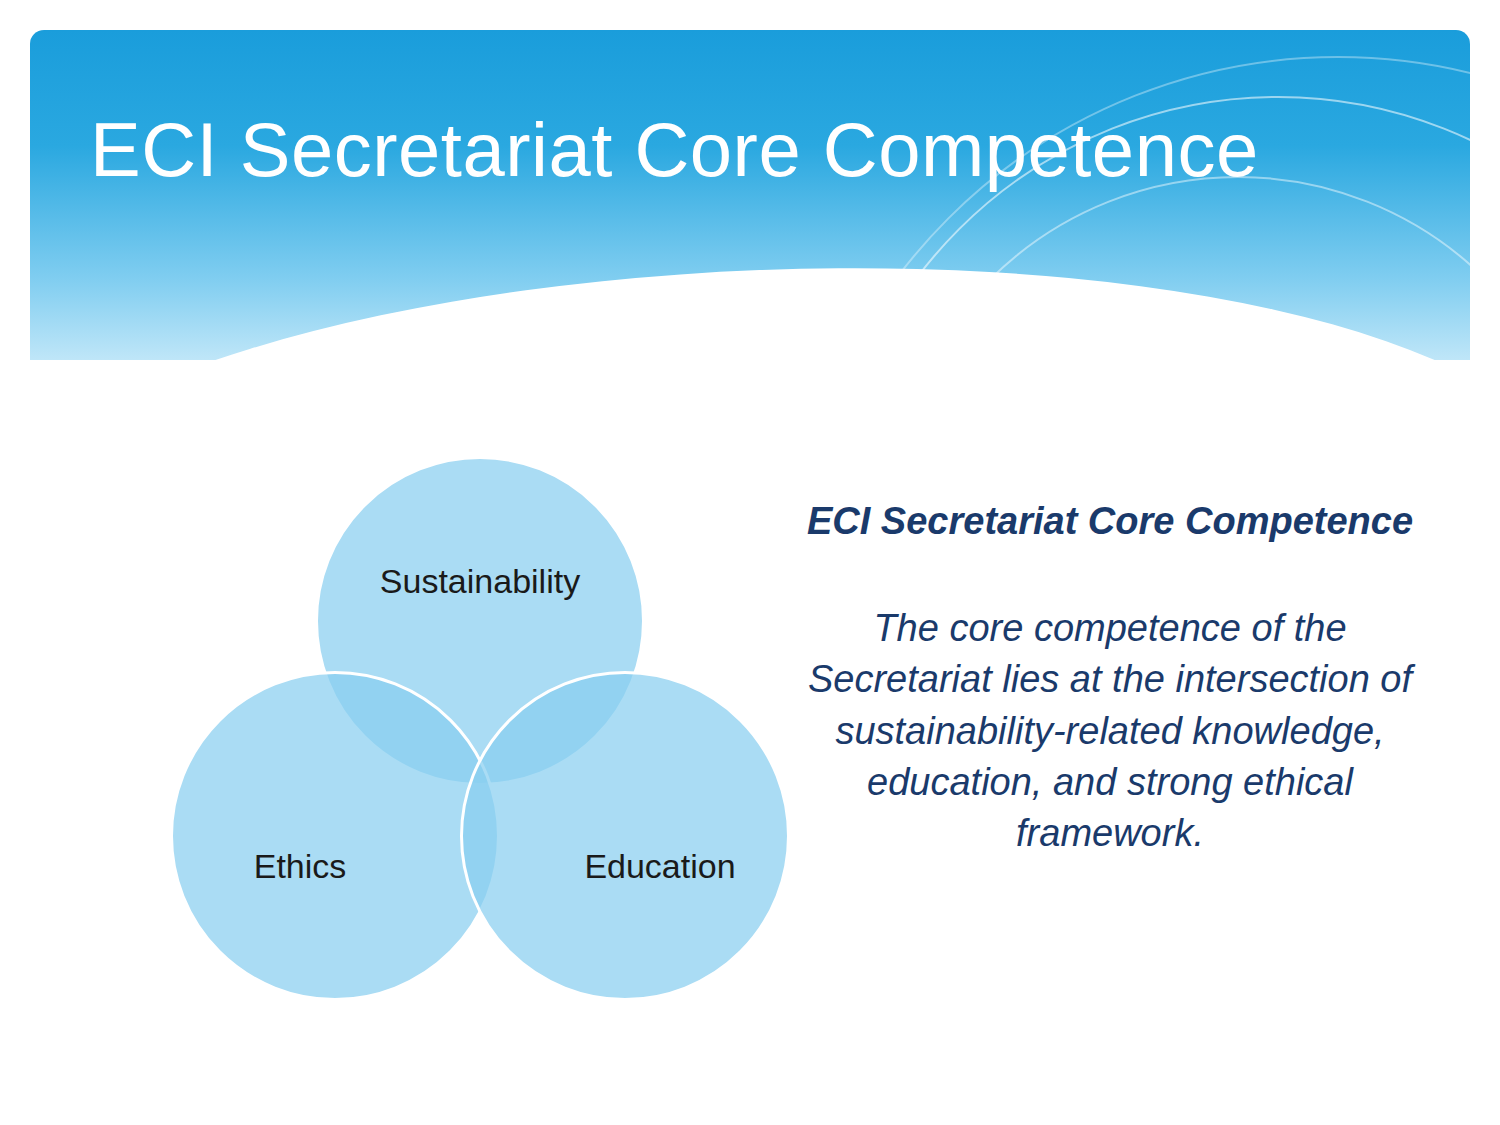ECI Secretariat Core Competence
Sustainability
Ethics
Education
ECI Secretariat Core Competence
The core competence of the Secretariat lies at the intersection of sustainability-related knowledge, education, and strong ethical framework.